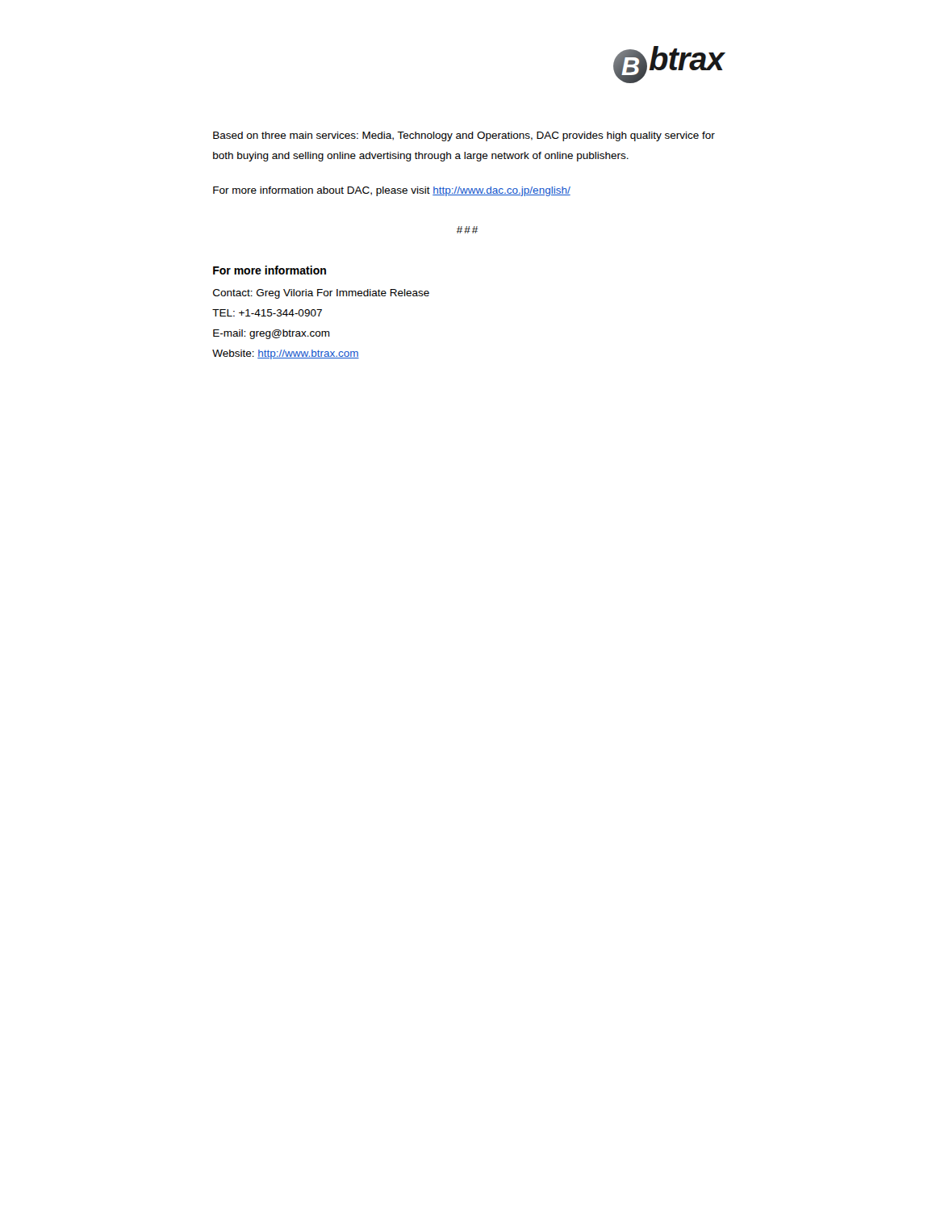Bbtrax
Based on three main services: Media, Technology and Operations, DAC provides high quality service for both buying and selling online advertising through a large network of online publishers.
For more information about DAC, please visit http://www.dac.co.jp/english/
###
For more information
Contact: Greg Viloria For Immediate Release
TEL: +1-415-344-0907
E-mail: greg@btrax.com
Website: http://www.btrax.com